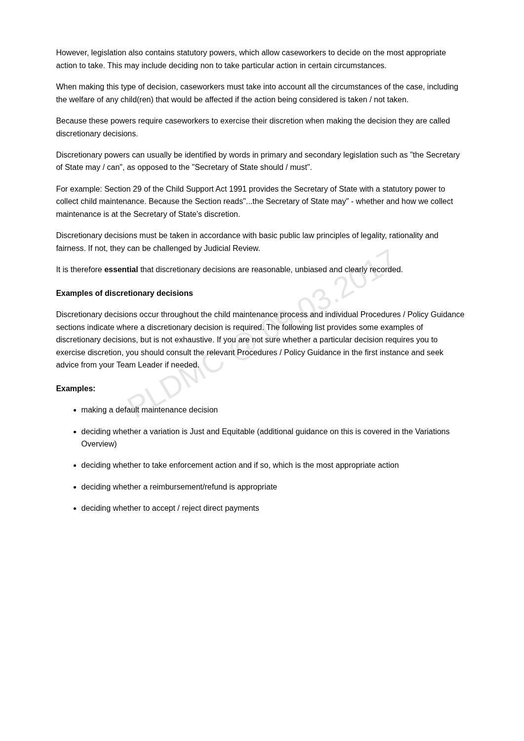PLDMC @ 09.03.2017
However, legislation also contains statutory powers, which allow caseworkers to decide on the most appropriate action to take. This may include deciding non to take particular action in certain circumstances.
When making this type of decision, caseworkers must take into account all the circumstances of the case, including the welfare of any child(ren) that would be affected if the action being considered is taken / not taken.
Because these powers require caseworkers to exercise their discretion when making the decision they are called discretionary decisions.
Discretionary powers can usually be identified by words in primary and secondary legislation such as "the Secretary of State may / can", as opposed to the "Secretary of State should / must".
For example: Section 29 of the Child Support Act 1991 provides the Secretary of State with a statutory power to collect child maintenance. Because the Section reads"...the Secretary of State may" - whether and how we collect maintenance is at the Secretary of State's discretion.
Discretionary decisions must be taken in accordance with basic public law principles of legality, rationality and fairness. If not, they can be challenged by Judicial Review.
It is therefore essential that discretionary decisions are reasonable, unbiased and clearly recorded.
Examples of discretionary decisions
Discretionary decisions occur throughout the child maintenance process and individual Procedures / Policy Guidance sections indicate where a discretionary decision is required. The following list provides some examples of discretionary decisions, but is not exhaustive. If you are not sure whether a particular decision requires you to exercise discretion, you should consult the relevant Procedures / Policy Guidance in the first instance and seek advice from your Team Leader if needed.
Examples:
making a default maintenance decision
deciding whether a variation is Just and Equitable (additional guidance on this is covered in the Variations Overview)
deciding whether to take enforcement action and if so, which is the most appropriate action
deciding whether a reimbursement/refund is appropriate
deciding whether to accept / reject direct payments